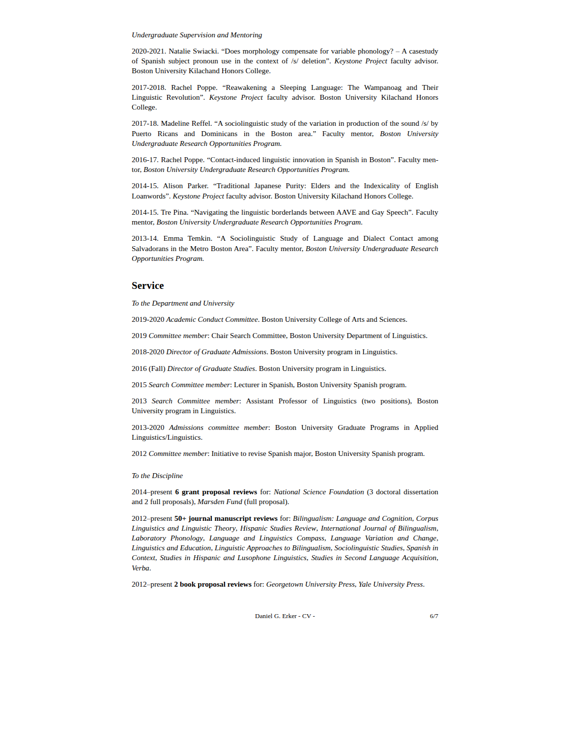Undergraduate Supervision and Mentoring
2020-2021. Natalie Swiacki. “Does morphology compensate for variable phonology? – A casestudy of Spanish subject pronoun use in the context of /s/ deletion”. Keystone Project faculty advisor. Boston University Kilachand Honors College.
2017-2018. Rachel Poppe. “Reawakening a Sleeping Language: The Wampanoag and Their Linguistic Revolution”. Keystone Project faculty advisor. Boston University Kilachand Honors College.
2017-18. Madeline Reffel. “A sociolinguistic study of the variation in production of the sound /s/ by Puerto Ricans and Dominicans in the Boston area.” Faculty mentor, Boston University Undergraduate Research Opportunities Program.
2016-17. Rachel Poppe. “Contact-induced linguistic innovation in Spanish in Boston”. Faculty mentor, Boston University Undergraduate Research Opportunities Program.
2014-15. Alison Parker. “Traditional Japanese Purity: Elders and the Indexicality of English Loanwords”. Keystone Project faculty advisor. Boston University Kilachand Honors College.
2014-15. Tre Pina. “Navigating the linguistic borderlands between AAVE and Gay Speech”. Faculty mentor, Boston University Undergraduate Research Opportunities Program.
2013-14. Emma Temkin. “A Sociolinguistic Study of Language and Dialect Contact among Salvadorans in the Metro Boston Area”. Faculty mentor, Boston University Undergraduate Research Opportunities Program.
Service
To the Department and University
2019-2020 Academic Conduct Committee. Boston University College of Arts and Sciences.
2019 Committee member: Chair Search Committee, Boston University Department of Linguistics.
2018-2020 Director of Graduate Admissions. Boston University program in Linguistics.
2016 (Fall) Director of Graduate Studies. Boston University program in Linguistics.
2015 Search Committee member: Lecturer in Spanish, Boston University Spanish program.
2013 Search Committee member: Assistant Professor of Linguistics (two positions), Boston University program in Linguistics.
2013-2020 Admissions committee member: Boston University Graduate Programs in Applied Linguistics/Linguistics.
2012 Committee member: Initiative to revise Spanish major, Boston University Spanish program.
To the Discipline
2014–present 6 grant proposal reviews for: National Science Foundation (3 doctoral dissertation and 2 full proposals), Marsden Fund (full proposal).
2012–present 50+ journal manuscript reviews for: Bilingualism: Language and Cognition, Corpus Linguistics and Linguistic Theory, Hispanic Studies Review, International Journal of Bilingualism, Laboratory Phonology, Language and Linguistics Compass, Language Variation and Change, Linguistics and Education, Linguistic Approaches to Bilingualism, Sociolinguistic Studies, Spanish in Context, Studies in Hispanic and Lusophone Linguistics, Studies in Second Language Acquisition, Verba.
2012–present 2 book proposal reviews for: Georgetown University Press, Yale University Press.
Daniel G. Erker - CV - 6/7